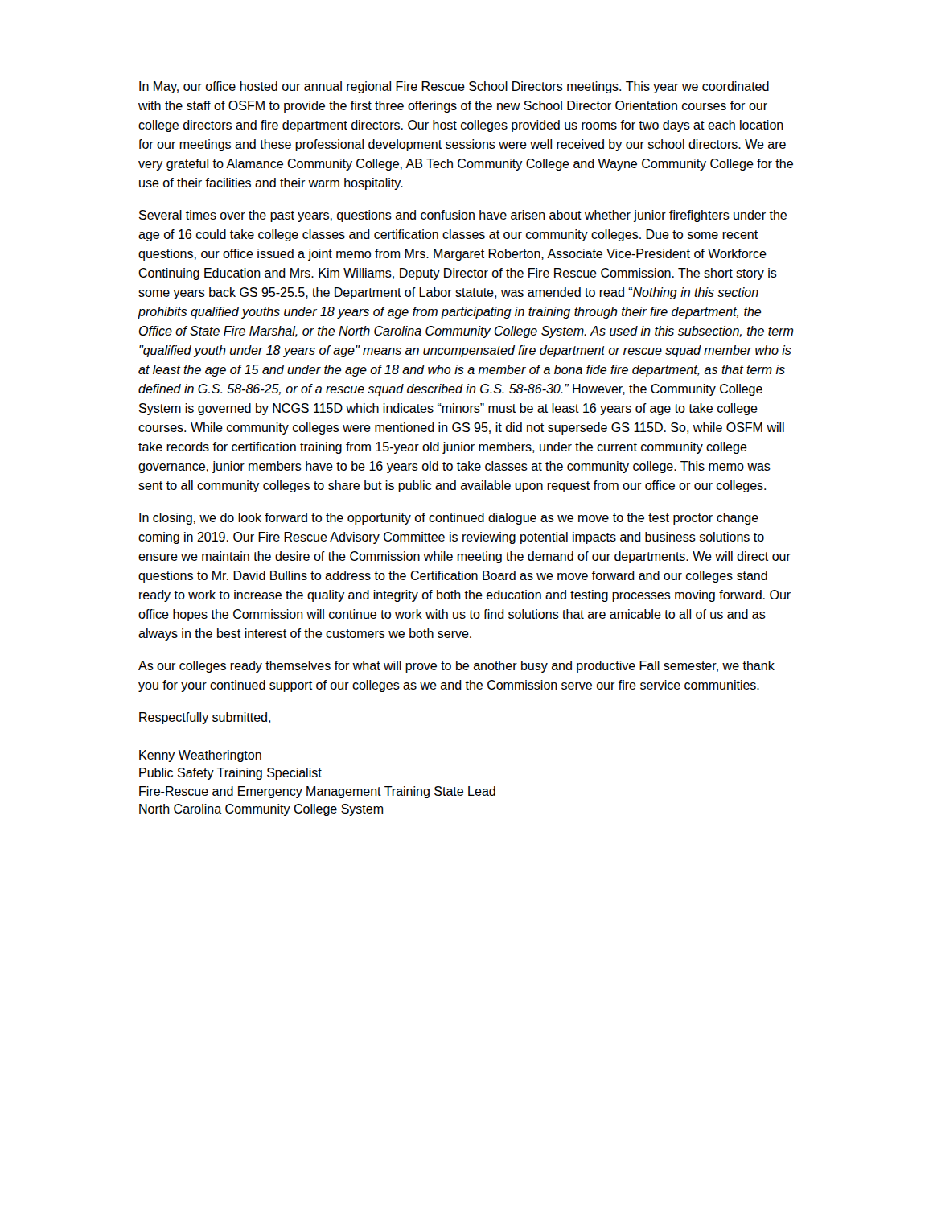In May, our office hosted our annual regional Fire Rescue School Directors meetings. This year we coordinated with the staff of OSFM to provide the first three offerings of the new School Director Orientation courses for our college directors and fire department directors. Our host colleges provided us rooms for two days at each location for our meetings and these professional development sessions were well received by our school directors. We are very grateful to Alamance Community College, AB Tech Community College and Wayne Community College for the use of their facilities and their warm hospitality.
Several times over the past years, questions and confusion have arisen about whether junior firefighters under the age of 16 could take college classes and certification classes at our community colleges. Due to some recent questions, our office issued a joint memo from Mrs. Margaret Roberton, Associate Vice-President of Workforce Continuing Education and Mrs. Kim Williams, Deputy Director of the Fire Rescue Commission. The short story is some years back GS 95-25.5, the Department of Labor statute, was amended to read “Nothing in this section prohibits qualified youths under 18 years of age from participating in training through their fire department, the Office of State Fire Marshal, or the North Carolina Community College System. As used in this subsection, the term "qualified youth under 18 years of age" means an uncompensated fire department or rescue squad member who is at least the age of 15 and under the age of 18 and who is a member of a bona fide fire department, as that term is defined in G.S. 58-86-25, or of a rescue squad described in G.S. 58-86-30.” However, the Community College System is governed by NCGS 115D which indicates “minors” must be at least 16 years of age to take college courses. While community colleges were mentioned in GS 95, it did not supersede GS 115D. So, while OSFM will take records for certification training from 15-year old junior members, under the current community college governance, junior members have to be 16 years old to take classes at the community college. This memo was sent to all community colleges to share but is public and available upon request from our office or our colleges.
In closing, we do look forward to the opportunity of continued dialogue as we move to the test proctor change coming in 2019. Our Fire Rescue Advisory Committee is reviewing potential impacts and business solutions to ensure we maintain the desire of the Commission while meeting the demand of our departments. We will direct our questions to Mr. David Bullins to address to the Certification Board as we move forward and our colleges stand ready to work to increase the quality and integrity of both the education and testing processes moving forward. Our office hopes the Commission will continue to work with us to find solutions that are amicable to all of us and as always in the best interest of the customers we both serve.
As our colleges ready themselves for what will prove to be another busy and productive Fall semester, we thank you for your continued support of our colleges as we and the Commission serve our fire service communities.
Respectfully submitted,
Kenny Weatherington
Public Safety Training Specialist
Fire-Rescue and Emergency Management Training State Lead
North Carolina Community College System